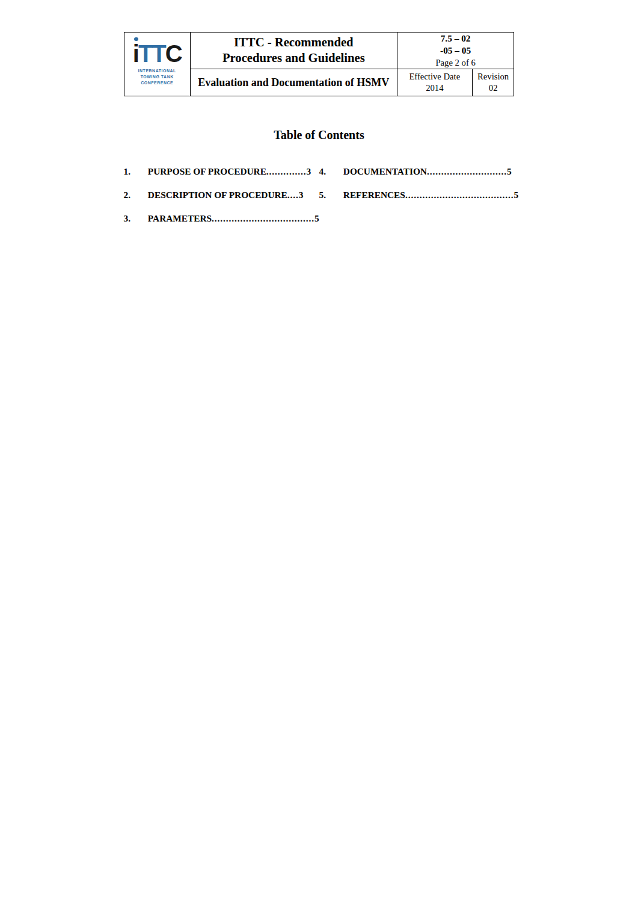| i TT C INTERNATIONAL TOWING TANK CONFERENCE | ITTC - Recommended Procedures and Guidelines | 7.5 – 02 -05 – 05 Page 2 of 6 |
| Evaluation and Documentation of HSMV | / Effective Date 2014 / Revision 02 / |
Table of Contents
| 1. | PURPOSE OF PROCEDURE .............. 3 | 4. | DOCUMENTATION ............................ 5 |
| 2. | DESCRIPTION OF PROCEDURE .... 3 | 5. | REFERENCES ...................................... 5 |
| 3. | PARAMETERS .................................... 5 | | |